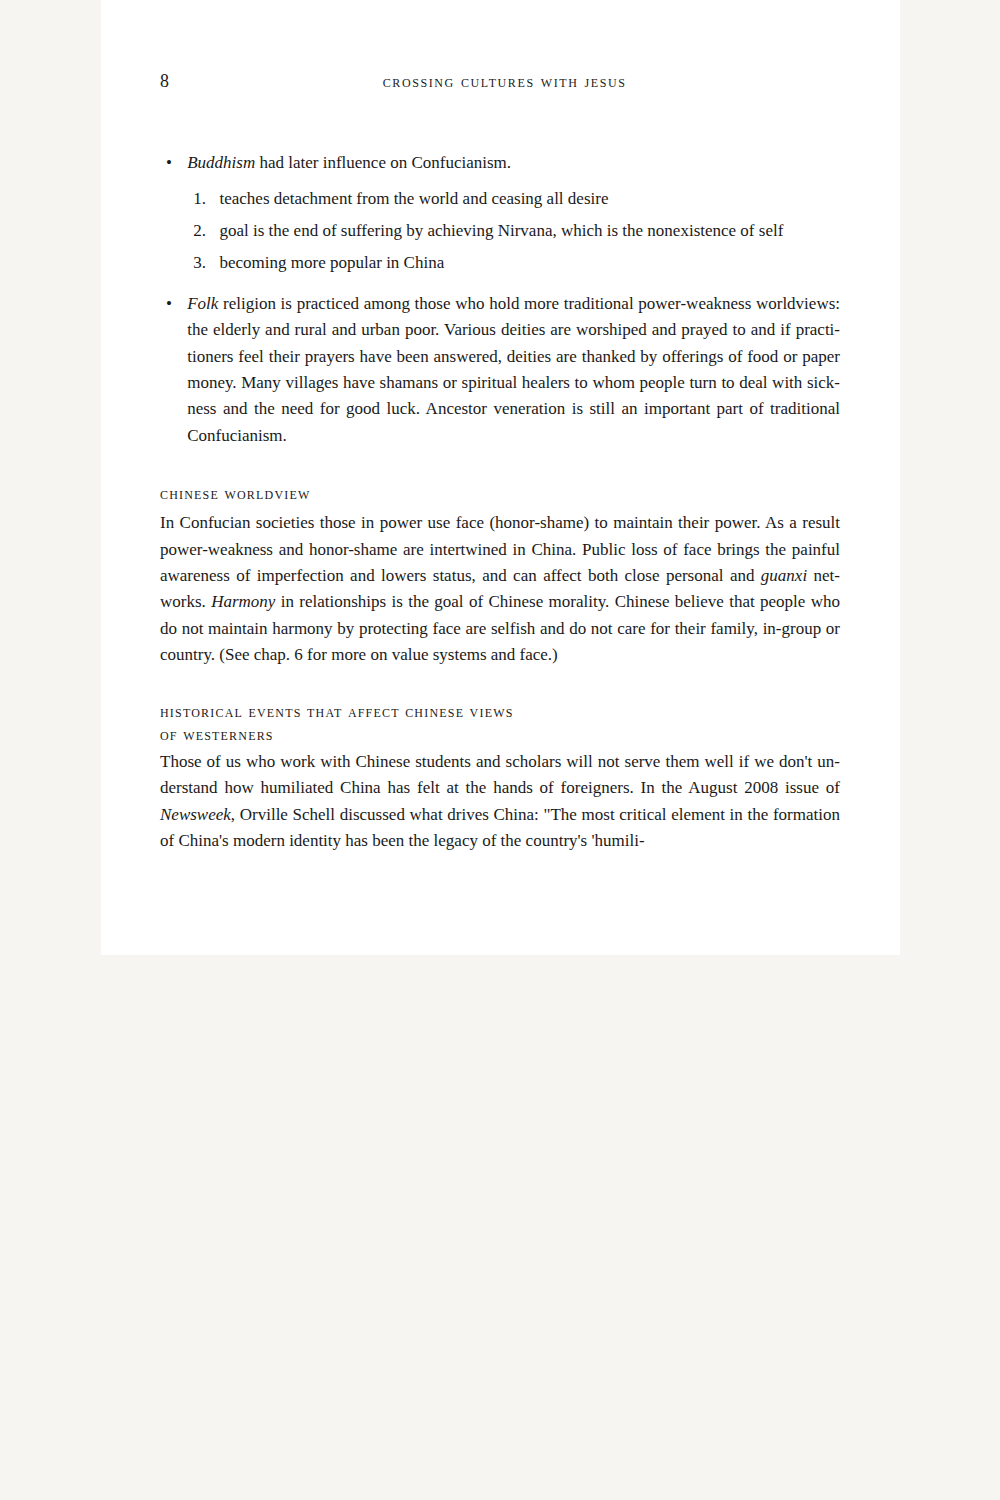8 Crossing Cultures with Jesus
Buddhism had later influence on Confucianism.
teaches detachment from the world and ceasing all desire
goal is the end of suffering by achieving Nirvana, which is the nonexistence of self
becoming more popular in China
Folk religion is practiced among those who hold more traditional power-weakness worldviews: the elderly and rural and urban poor. Various deities are worshiped and prayed to and if practitioners feel their prayers have been answered, deities are thanked by offerings of food or paper money. Many villages have shamans or spiritual healers to whom people turn to deal with sickness and the need for good luck. Ancestor veneration is still an important part of traditional Confucianism.
Chinese Worldview
In Confucian societies those in power use face (honor-shame) to maintain their power. As a result power-weakness and honor-shame are intertwined in China. Public loss of face brings the painful awareness of imperfection and lowers status, and can affect both close personal and guanxi networks. Harmony in relationships is the goal of Chinese morality. Chinese believe that people who do not maintain harmony by protecting face are selfish and do not care for their family, in-group or country. (See chap. 6 for more on value systems and face.)
Historical Events That Affect Chinese Views
of Westerners
Those of us who work with Chinese students and scholars will not serve them well if we don't understand how humiliated China has felt at the hands of foreigners. In the August 2008 issue of Newsweek, Orville Schell discussed what drives China: "The most critical element in the formation of China's modern identity has been the legacy of the country's 'humili-